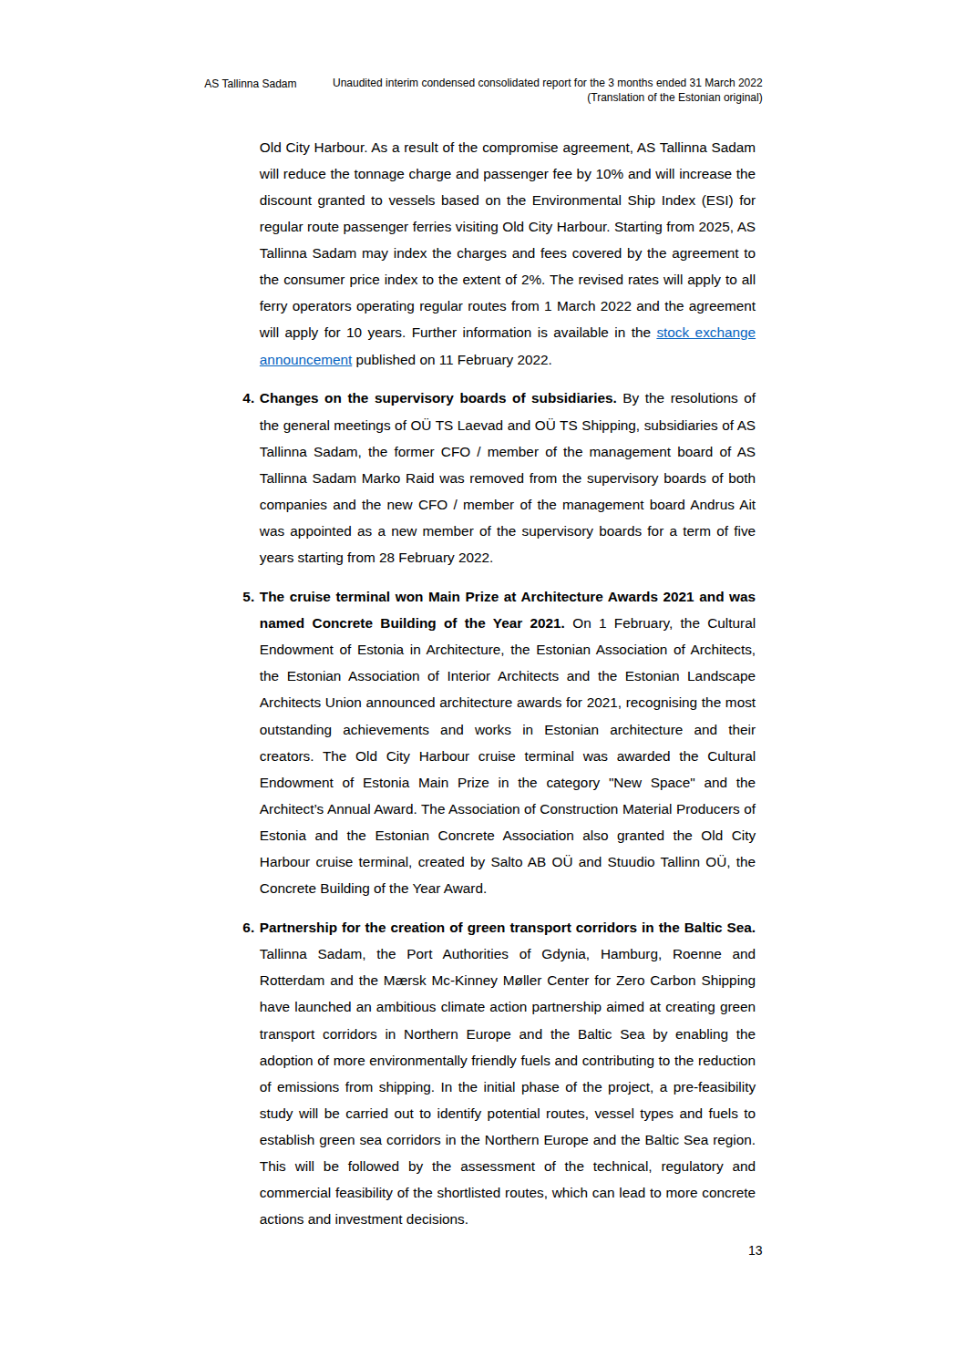AS Tallinna Sadam
Unaudited interim condensed consolidated report for the 3 months ended 31 March 2022
(Translation of the Estonian original)
Old City Harbour. As a result of the compromise agreement, AS Tallinna Sadam will reduce the tonnage charge and passenger fee by 10% and will increase the discount granted to vessels based on the Environmental Ship Index (ESI) for regular route passenger ferries visiting Old City Harbour. Starting from 2025, AS Tallinna Sadam may index the charges and fees covered by the agreement to the consumer price index to the extent of 2%. The revised rates will apply to all ferry operators operating regular routes from 1 March 2022 and the agreement will apply for 10 years. Further information is available in the stock exchange announcement published on 11 February 2022.
Changes on the supervisory boards of subsidiaries. By the resolutions of the general meetings of OÜ TS Laevad and OÜ TS Shipping, subsidiaries of AS Tallinna Sadam, the former CFO / member of the management board of AS Tallinna Sadam Marko Raid was removed from the supervisory boards of both companies and the new CFO / member of the management board Andrus Ait was appointed as a new member of the supervisory boards for a term of five years starting from 28 February 2022.
The cruise terminal won Main Prize at Architecture Awards 2021 and was named Concrete Building of the Year 2021. On 1 February, the Cultural Endowment of Estonia in Architecture, the Estonian Association of Architects, the Estonian Association of Interior Architects and the Estonian Landscape Architects Union announced architecture awards for 2021, recognising the most outstanding achievements and works in Estonian architecture and their creators. The Old City Harbour cruise terminal was awarded the Cultural Endowment of Estonia Main Prize in the category "New Space" and the Architect’s Annual Award. The Association of Construction Material Producers of Estonia and the Estonian Concrete Association also granted the Old City Harbour cruise terminal, created by Salto AB OÜ and Stuudio Tallinn OÜ, the Concrete Building of the Year Award.
Partnership for the creation of green transport corridors in the Baltic Sea. Tallinna Sadam, the Port Authorities of Gdynia, Hamburg, Roenne and Rotterdam and the Mærsk Mc-Kinney Møller Center for Zero Carbon Shipping have launched an ambitious climate action partnership aimed at creating green transport corridors in Northern Europe and the Baltic Sea by enabling the adoption of more environmentally friendly fuels and contributing to the reduction of emissions from shipping. In the initial phase of the project, a pre-feasibility study will be carried out to identify potential routes, vessel types and fuels to establish green sea corridors in the Northern Europe and the Baltic Sea region. This will be followed by the assessment of the technical, regulatory and commercial feasibility of the shortlisted routes, which can lead to more concrete actions and investment decisions.
13